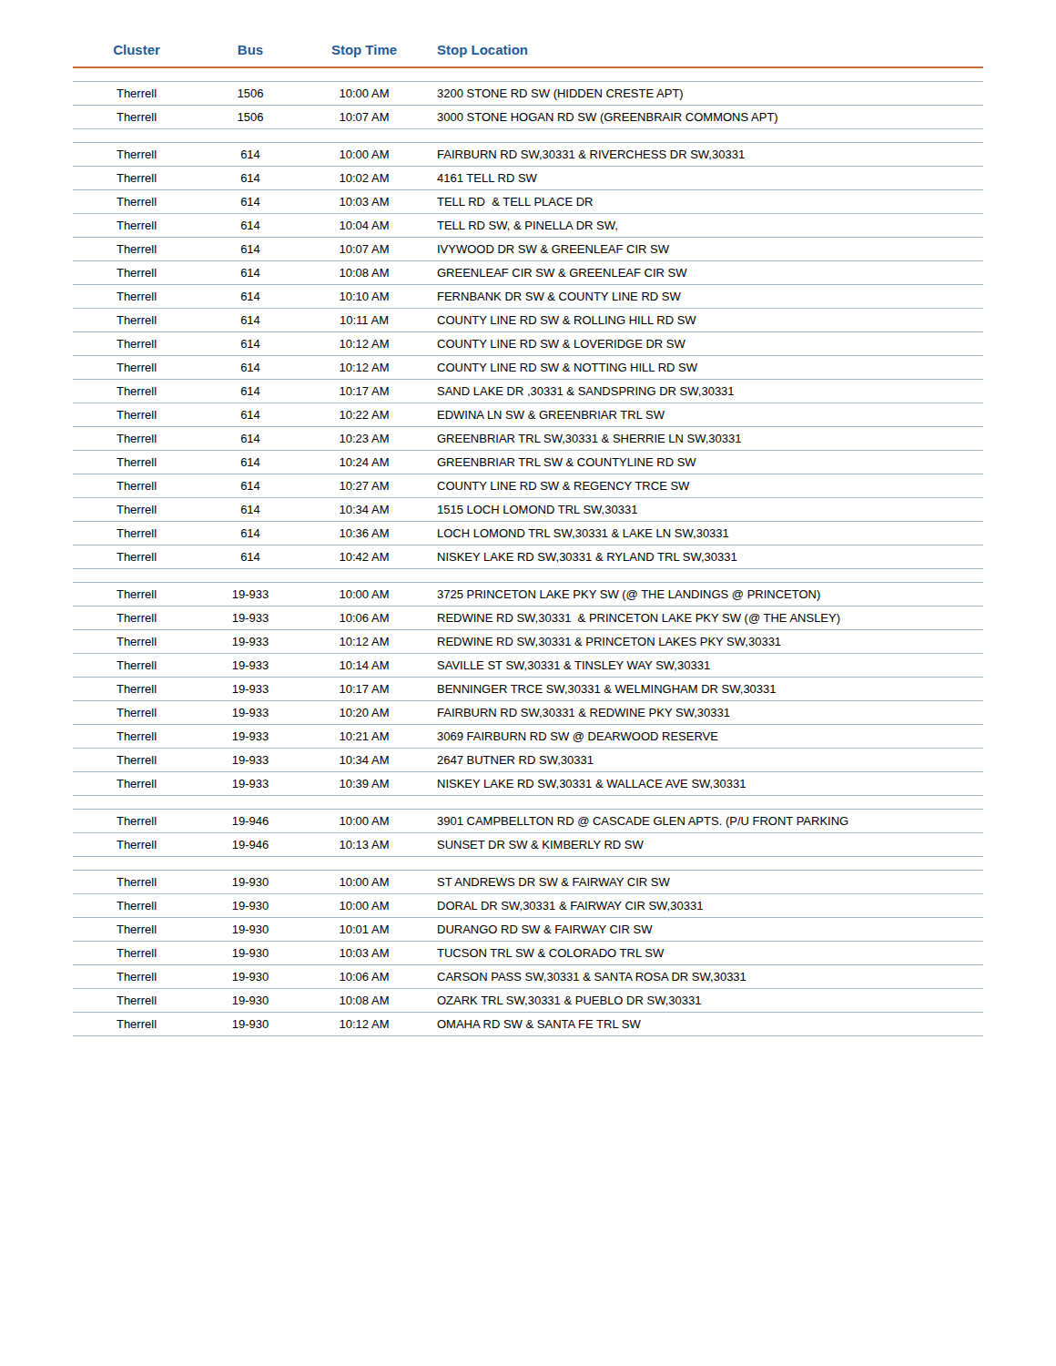| Cluster | Bus | Stop Time | Stop Location |
| --- | --- | --- | --- |
| Therrell | 1506 | 10:00 AM | 3200 STONE RD SW (HIDDEN CRESTE APT) |
| Therrell | 1506 | 10:07 AM | 3000 STONE HOGAN RD SW (GREENBRAIR COMMONS APT) |
| Therrell | 614 | 10:00 AM | FAIRBURN RD SW,30331 & RIVERCHESS DR SW,30331 |
| Therrell | 614 | 10:02 AM | 4161 TELL RD SW |
| Therrell | 614 | 10:03 AM | TELL RD & TELL PLACE DR |
| Therrell | 614 | 10:04 AM | TELL RD SW, & PINELLA DR SW, |
| Therrell | 614 | 10:07 AM | IVYWOOD DR SW & GREENLEAF CIR SW |
| Therrell | 614 | 10:08 AM | GREENLEAF CIR SW & GREENLEAF CIR SW |
| Therrell | 614 | 10:10 AM | FERNBANK DR SW & COUNTY LINE RD SW |
| Therrell | 614 | 10:11 AM | COUNTY LINE RD SW & ROLLING HILL RD SW |
| Therrell | 614 | 10:12 AM | COUNTY LINE RD SW & LOVERIDGE DR SW |
| Therrell | 614 | 10:12 AM | COUNTY LINE RD SW & NOTTING HILL RD SW |
| Therrell | 614 | 10:17 AM | SAND LAKE DR ,30331 & SANDSPRING DR SW,30331 |
| Therrell | 614 | 10:22 AM | EDWINA LN SW & GREENBRIAR TRL SW |
| Therrell | 614 | 10:23 AM | GREENBRIAR TRL SW,30331 & SHERRIE LN SW,30331 |
| Therrell | 614 | 10:24 AM | GREENBRIAR TRL SW & COUNTYLINE RD SW |
| Therrell | 614 | 10:27 AM | COUNTY LINE RD SW & REGENCY TRCE SW |
| Therrell | 614 | 10:34 AM | 1515 LOCH LOMOND TRL SW,30331 |
| Therrell | 614 | 10:36 AM | LOCH LOMOND TRL SW,30331 & LAKE LN SW,30331 |
| Therrell | 614 | 10:42 AM | NISKEY LAKE RD SW,30331 & RYLAND TRL SW,30331 |
| Therrell | 19-933 | 10:00 AM | 3725 PRINCETON LAKE PKY SW (@ THE LANDINGS @ PRINCETON) |
| Therrell | 19-933 | 10:06 AM | REDWINE RD SW,30331 & PRINCETON LAKE PKY SW (@ THE ANSLEY) |
| Therrell | 19-933 | 10:12 AM | REDWINE RD SW,30331 & PRINCETON LAKES PKY SW,30331 |
| Therrell | 19-933 | 10:14 AM | SAVILLE ST SW,30331 & TINSLEY WAY SW,30331 |
| Therrell | 19-933 | 10:17 AM | BENNINGER TRCE SW,30331 & WELMINGHAM DR SW,30331 |
| Therrell | 19-933 | 10:20 AM | FAIRBURN RD SW,30331 & REDWINE PKY SW,30331 |
| Therrell | 19-933 | 10:21 AM | 3069 FAIRBURN RD SW @ DEARWOOD RESERVE |
| Therrell | 19-933 | 10:34 AM | 2647 BUTNER RD SW,30331 |
| Therrell | 19-933 | 10:39 AM | NISKEY LAKE RD SW,30331 & WALLACE AVE SW,30331 |
| Therrell | 19-946 | 10:00 AM | 3901 CAMPBELLTON RD @ CASCADE GLEN APTS. (P/U FRONT PARKING |
| Therrell | 19-946 | 10:13 AM | SUNSET DR SW & KIMBERLY RD SW |
| Therrell | 19-930 | 10:00 AM | ST ANDREWS DR SW & FAIRWAY CIR SW |
| Therrell | 19-930 | 10:00 AM | DORAL DR SW,30331 & FAIRWAY CIR SW,30331 |
| Therrell | 19-930 | 10:01 AM | DURANGO RD SW & FAIRWAY CIR SW |
| Therrell | 19-930 | 10:03 AM | TUCSON TRL SW & COLORADO TRL SW |
| Therrell | 19-930 | 10:06 AM | CARSON PASS SW,30331 & SANTA ROSA DR SW,30331 |
| Therrell | 19-930 | 10:08 AM | OZARK TRL SW,30331 & PUEBLO DR SW,30331 |
| Therrell | 19-930 | 10:12 AM | OMAHA RD SW & SANTA FE TRL SW |